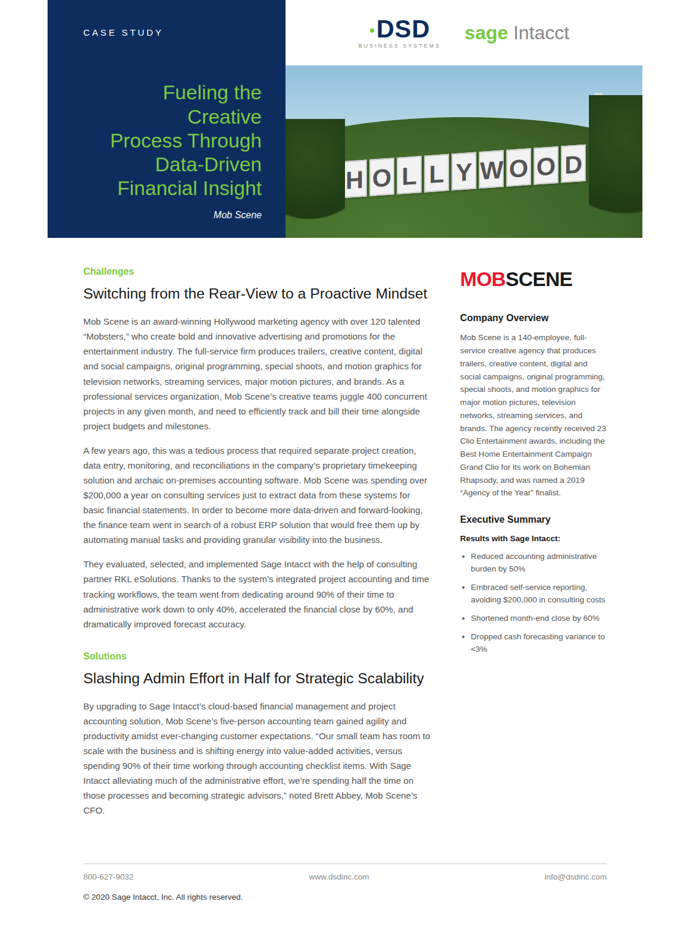CASE STUDY
DSD
BUSINESS SYSTEMS
sage Intacct
Fueling the Creative
Process Through
Data-Driven
Financial Insight
Mob Scene
HOLLYWOOD
Challenges
Switching from the Rear-View to a Proactive Mindset
Mob Scene is an award-winning Hollywood marketing agency with over 120 talented “Mobsters,” who create bold and innovative advertising and promotions for the entertainment industry. The full-service firm produces trailers, creative content, digital and social campaigns, original programming, special shoots, and motion graphics for television networks, streaming services, major motion pictures, and brands. As a professional services organization, Mob Scene’s creative teams juggle 400 concurrent projects in any given month, and need to efficiently track and bill their time alongside project budgets and milestones.
A few years ago, this was a tedious process that required separate project creation, data entry, monitoring, and reconciliations in the company’s proprietary timekeeping solution and archaic on-premises accounting software. Mob Scene was spending over $200,000 a year on consulting services just to extract data from these systems for basic financial statements. In order to become more data-driven and forward-looking, the finance team went in search of a robust ERP solution that would free them up by automating manual tasks and providing granular visibility into the business.
They evaluated, selected, and implemented Sage Intacct with the help of consulting partner RKL eSolutions. Thanks to the system’s integrated project accounting and time tracking workflows, the team went from dedicating around 90% of their time to administrative work down to only 40%, accelerated the financial close by 60%, and dramatically improved forecast accuracy.
Solutions
Slashing Admin Effort in Half for Strategic Scalability
By upgrading to Sage Intacct’s cloud-based financial management and project accounting solution, Mob Scene’s five-person accounting team gained agility and productivity amidst ever-changing customer expectations. “Our small team has room to scale with the business and is shifting energy into value-added activities, versus spending 90% of their time working through accounting checklist items. With Sage Intacct alleviating much of the administrative effort, we’re spending half the time on those processes and becoming strategic advisors,” noted Brett Abbey, Mob Scene’s CFO.
MOB SCENE
Company Overview
Mob Scene is a 140-employee, full-service creative agency that produces trailers, creative content, digital and social campaigns, original programming, special shoots, and motion graphics for major motion pictures, television networks, streaming services, and brands. The agency recently received 23 Clio Entertainment awards, including the Best Home Entertainment Campaign Grand Clio for its work on Bohemian Rhapsody, and was named a 2019 “Agency of the Year” finalist.
Executive Summary
Results with Sage Intacct:
Reduced accounting administrative burden by 50%
Embraced self-service reporting, avoiding $200,000 in consulting costs
Shortened month-end close by 60%
Dropped cash forecasting variance to <3%
800-627-9032 www.dsdinc.com info@dsdinc.com
© 2020 Sage Intacct, Inc. All rights reserved.